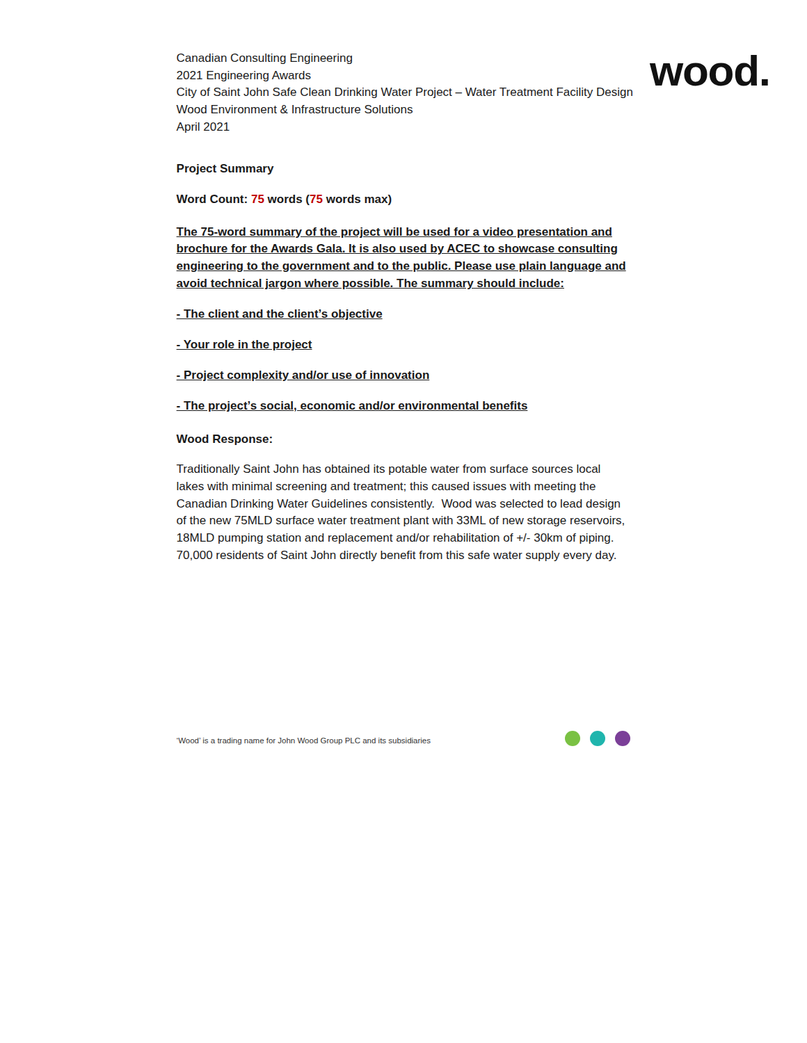Canadian Consulting Engineering
2021 Engineering Awards
City of Saint John Safe Clean Drinking Water Project – Water Treatment Facility Design
Wood Environment & Infrastructure Solutions
April 2021
wood.
Project Summary
Word Count: 75 words (75 words max)
The 75-word summary of the project will be used for a video presentation and brochure for the Awards Gala. It is also used by ACEC to showcase consulting engineering to the government and to the public. Please use plain language and avoid technical jargon where possible. The summary should include:
- The client and the client’s objective
- Your role in the project
- Project complexity and/or use of innovation
- The project’s social, economic and/or environmental benefits
Wood Response:
Traditionally Saint John has obtained its potable water from surface sources local lakes with minimal screening and treatment; this caused issues with meeting the Canadian Drinking Water Guidelines consistently. Wood was selected to lead design of the new 75MLD surface water treatment plant with 33ML of new storage reservoirs, 18MLD pumping station and replacement and/or rehabilitation of +/- 30km of piping. 70,000 residents of Saint John directly benefit from this safe water supply every day.
‘Wood’ is a trading name for John Wood Group PLC and its subsidiaries